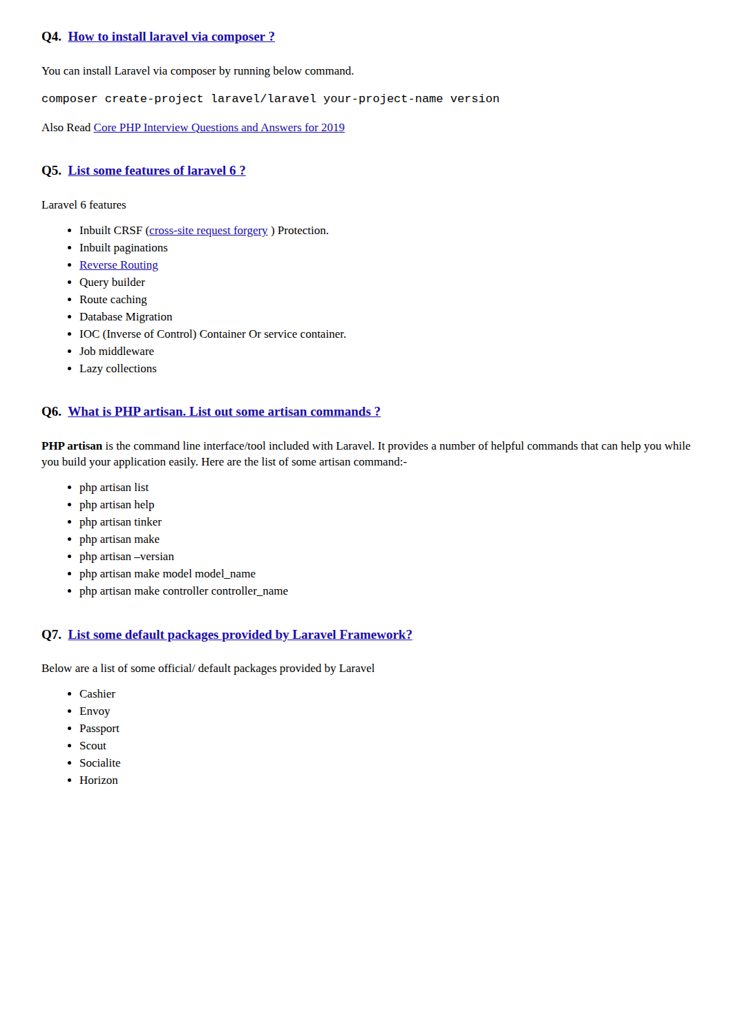Q4. How to install laravel via composer ?
You can install Laravel via composer by running below command.
composer create-project laravel/laravel your-project-name version
Also Read Core PHP Interview Questions and Answers for 2019
Q5. List some features of laravel 6 ?
Laravel 6 features
Inbuilt CRSF (cross-site request forgery ) Protection.
Inbuilt paginations
Reverse Routing
Query builder
Route caching
Database Migration
IOC (Inverse of Control) Container Or service container.
Job middleware
Lazy collections
Q6. What is PHP artisan. List out some artisan commands ?
PHP artisan is the command line interface/tool included with Laravel. It provides a number of helpful commands that can help you while you build your application easily. Here are the list of some artisan command:-
php artisan list
php artisan help
php artisan tinker
php artisan make
php artisan –versian
php artisan make model model_name
php artisan make controller controller_name
Q7. List some default packages provided by Laravel Framework?
Below are a list of some official/ default packages provided by Laravel
Cashier
Envoy
Passport
Scout
Socialite
Horizon